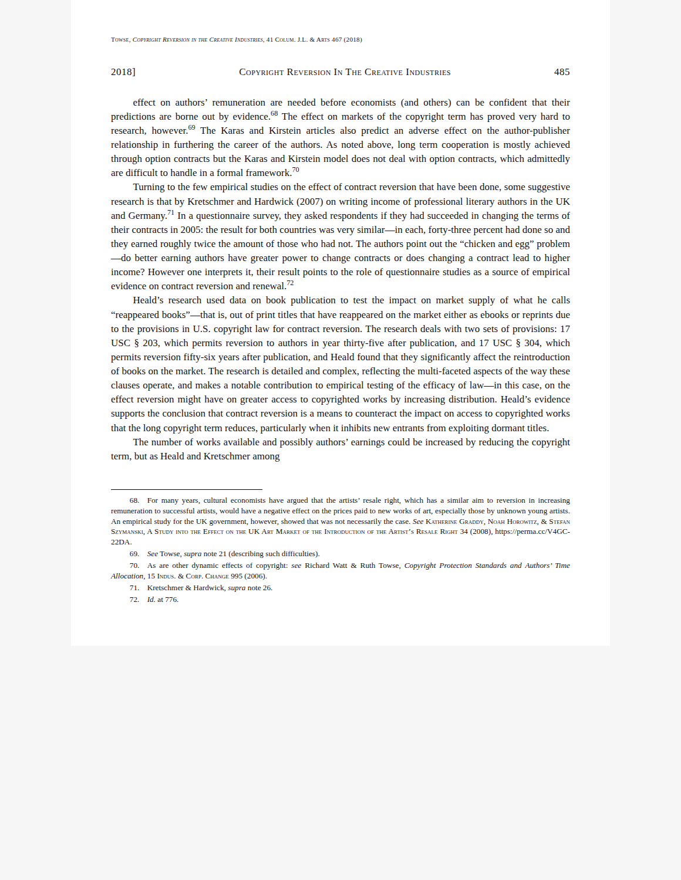Towse, Copyright Reversion in the Creative Industries, 41 Colum. J.L. & Arts 467 (2018)
2018] Copyright Reversion In The Creative Industries 485
effect on authors’ remuneration are needed before economists (and others) can be confident that their predictions are borne out by evidence.68 The effect on markets of the copyright term has proved very hard to research, however.69 The Karas and Kirstein articles also predict an adverse effect on the author-publisher relationship in furthering the career of the authors. As noted above, long term cooperation is mostly achieved through option contracts but the Karas and Kirstein model does not deal with option contracts, which admittedly are difficult to handle in a formal framework.70
Turning to the few empirical studies on the effect of contract reversion that have been done, some suggestive research is that by Kretschmer and Hardwick (2007) on writing income of professional literary authors in the UK and Germany.71 In a questionnaire survey, they asked respondents if they had succeeded in changing the terms of their contracts in 2005: the result for both countries was very similar—in each, forty-three percent had done so and they earned roughly twice the amount of those who had not. The authors point out the “chicken and egg” problem—do better earning authors have greater power to change contracts or does changing a contract lead to higher income? However one interprets it, their result points to the role of questionnaire studies as a source of empirical evidence on contract reversion and renewal.72
Heald’s research used data on book publication to test the impact on market supply of what he calls “reappeared books”—that is, out of print titles that have reappeared on the market either as ebooks or reprints due to the provisions in U.S. copyright law for contract reversion. The research deals with two sets of provisions: 17 USC § 203, which permits reversion to authors in year thirty-five after publication, and 17 USC § 304, which permits reversion fifty-six years after publication, and Heald found that they significantly affect the reintroduction of books on the market. The research is detailed and complex, reflecting the multi-faceted aspects of the way these clauses operate, and makes a notable contribution to empirical testing of the efficacy of law—in this case, on the effect reversion might have on greater access to copyrighted works by increasing distribution. Heald’s evidence supports the conclusion that contract reversion is a means to counteract the impact on access to copyrighted works that the long copyright term reduces, particularly when it inhibits new entrants from exploiting dormant titles.
The number of works available and possibly authors’ earnings could be increased by reducing the copyright term, but as Heald and Kretschmer among
68. For many years, cultural economists have argued that the artists’ resale right, which has a similar aim to reversion in increasing remuneration to successful artists, would have a negative effect on the prices paid to new works of art, especially those by unknown young artists. An empirical study for the UK government, however, showed that was not necessarily the case. See Katherine Graddy, Noah Horowitz, & Stefan Szymanski, A Study into the Effect on the UK Art Market of the Introduction of the Artist’s Resale Right 34 (2008), https://perma.cc/V4GC-22DA.
69. See Towse, supra note 21 (describing such difficulties).
70. As are other dynamic effects of copyright: see Richard Watt & Ruth Towse, Copyright Protection Standards and Authors’ Time Allocation, 15 Indus. & Corp. Change 995 (2006).
71. Kretschmer & Hardwick, supra note 26.
72. Id. at 776.